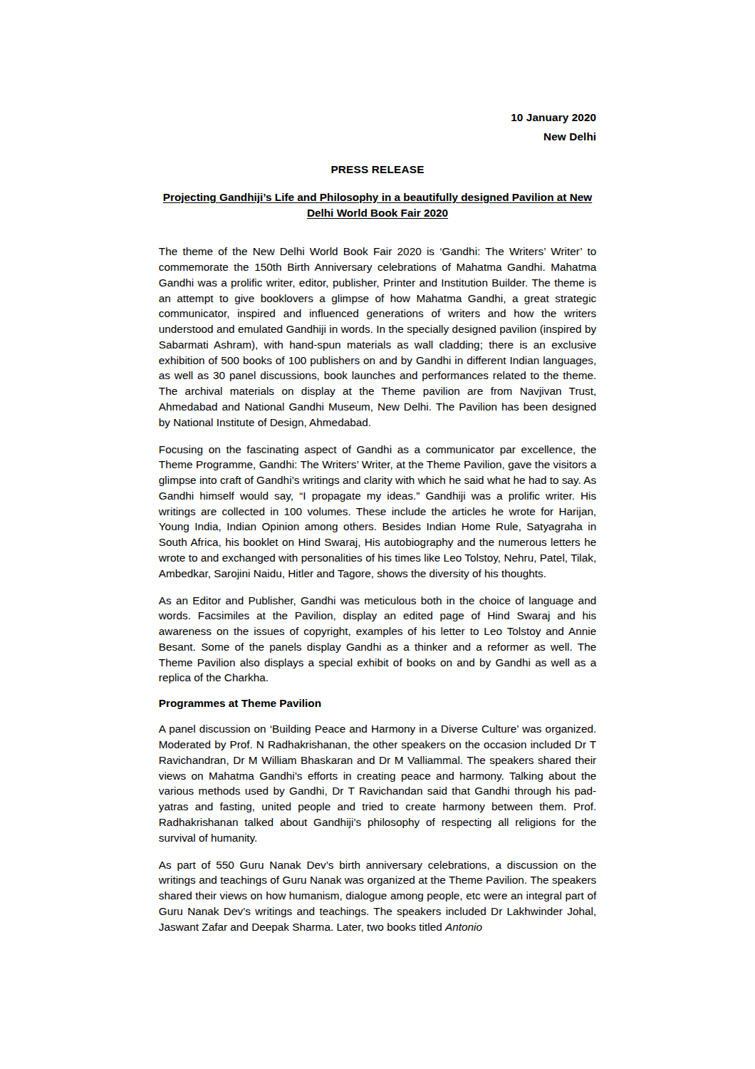10 January 2020
New Delhi
PRESS RELEASE
Projecting Gandhiji’s Life and Philosophy in a beautifully designed Pavilion at New Delhi World Book Fair 2020
The theme of the New Delhi World Book Fair 2020 is ‘Gandhi: The Writers’ Writer’ to commemorate the 150th Birth Anniversary celebrations of Mahatma Gandhi. Mahatma Gandhi was a prolific writer, editor, publisher, Printer and Institution Builder. The theme is an attempt to give booklovers a glimpse of how Mahatma Gandhi, a great strategic communicator, inspired and influenced generations of writers and how the writers understood and emulated Gandhiji in words. In the specially designed pavilion (inspired by Sabarmati Ashram), with hand-spun materials as wall cladding; there is an exclusive exhibition of 500 books of 100 publishers on and by Gandhi in different Indian languages, as well as 30 panel discussions, book launches and performances related to the theme. The archival materials on display at the Theme pavilion are from Navjivan Trust, Ahmedabad and National Gandhi Museum, New Delhi. The Pavilion has been designed by National Institute of Design, Ahmedabad.
Focusing on the fascinating aspect of Gandhi as a communicator par excellence, the Theme Programme, Gandhi: The Writers’ Writer, at the Theme Pavilion, gave the visitors a glimpse into craft of Gandhi’s writings and clarity with which he said what he had to say. As Gandhi himself would say, “I propagate my ideas.” Gandhiji was a prolific writer. His writings are collected in 100 volumes. These include the articles he wrote for Harijan, Young India, Indian Opinion among others. Besides Indian Home Rule, Satyagraha in South Africa, his booklet on Hind Swaraj, His autobiography and the numerous letters he wrote to and exchanged with personalities of his times like Leo Tolstoy, Nehru, Patel, Tilak, Ambedkar, Sarojini Naidu, Hitler and Tagore, shows the diversity of his thoughts.
As an Editor and Publisher, Gandhi was meticulous both in the choice of language and words. Facsimiles at the Pavilion, display an edited page of Hind Swaraj and his awareness on the issues of copyright, examples of his letter to Leo Tolstoy and Annie Besant. Some of the panels display Gandhi as a thinker and a reformer as well. The Theme Pavilion also displays a special exhibit of books on and by Gandhi as well as a replica of the Charkha.
Programmes at Theme Pavilion
A panel discussion on ‘Building Peace and Harmony in a Diverse Culture’ was organized. Moderated by Prof. N Radhakrishanan, the other speakers on the occasion included Dr T Ravichandran, Dr M William Bhaskaran and Dr M Valliammal. The speakers shared their views on Mahatma Gandhi’s efforts in creating peace and harmony. Talking about the various methods used by Gandhi, Dr T Ravichandan said that Gandhi through his pad-yatras and fasting, united people and tried to create harmony between them. Prof. Radhakrishanan talked about Gandhiji’s philosophy of respecting all religions for the survival of humanity.
As part of 550 Guru Nanak Dev’s birth anniversary celebrations, a discussion on the writings and teachings of Guru Nanak was organized at the Theme Pavilion. The speakers shared their views on how humanism, dialogue among people, etc were an integral part of Guru Nanak Dev’s writings and teachings. The speakers included Dr Lakhwinder Johal, Jaswant Zafar and Deepak Sharma. Later, two books titled Antonio